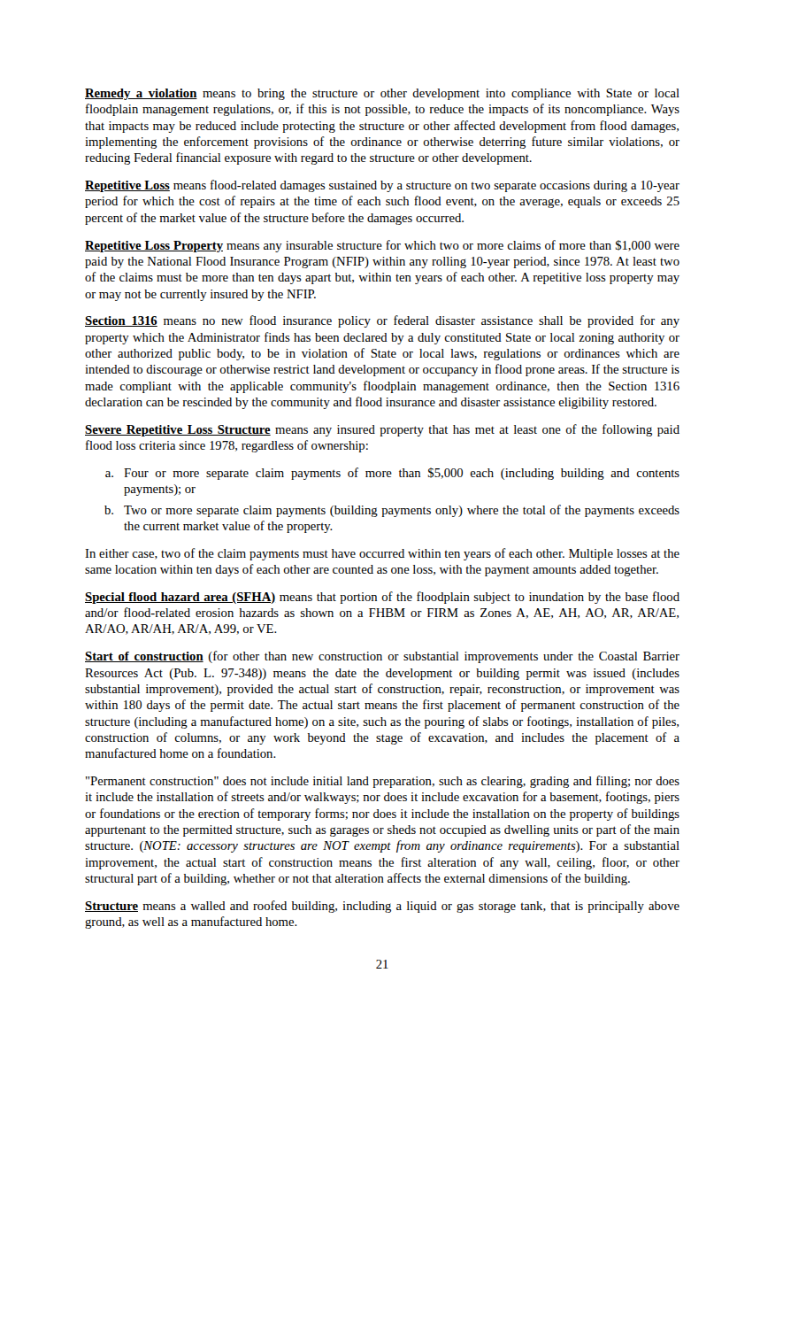Remedy a violation means to bring the structure or other development into compliance with State or local floodplain management regulations, or, if this is not possible, to reduce the impacts of its noncompliance. Ways that impacts may be reduced include protecting the structure or other affected development from flood damages, implementing the enforcement provisions of the ordinance or otherwise deterring future similar violations, or reducing Federal financial exposure with regard to the structure or other development.
Repetitive Loss means flood-related damages sustained by a structure on two separate occasions during a 10-year period for which the cost of repairs at the time of each such flood event, on the average, equals or exceeds 25 percent of the market value of the structure before the damages occurred.
Repetitive Loss Property means any insurable structure for which two or more claims of more than $1,000 were paid by the National Flood Insurance Program (NFIP) within any rolling 10-year period, since 1978. At least two of the claims must be more than ten days apart but, within ten years of each other. A repetitive loss property may or may not be currently insured by the NFIP.
Section 1316 means no new flood insurance policy or federal disaster assistance shall be provided for any property which the Administrator finds has been declared by a duly constituted State or local zoning authority or other authorized public body, to be in violation of State or local laws, regulations or ordinances which are intended to discourage or otherwise restrict land development or occupancy in flood prone areas. If the structure is made compliant with the applicable community's floodplain management ordinance, then the Section 1316 declaration can be rescinded by the community and flood insurance and disaster assistance eligibility restored.
Severe Repetitive Loss Structure means any insured property that has met at least one of the following paid flood loss criteria since 1978, regardless of ownership:
Four or more separate claim payments of more than $5,000 each (including building and contents payments); or
Two or more separate claim payments (building payments only) where the total of the payments exceeds the current market value of the property.
In either case, two of the claim payments must have occurred within ten years of each other. Multiple losses at the same location within ten days of each other are counted as one loss, with the payment amounts added together.
Special flood hazard area (SFHA) means that portion of the floodplain subject to inundation by the base flood and/or flood-related erosion hazards as shown on a FHBM or FIRM as Zones A, AE, AH, AO, AR, AR/AE, AR/AO, AR/AH, AR/A, A99, or VE.
Start of construction (for other than new construction or substantial improvements under the Coastal Barrier Resources Act (Pub. L. 97-348)) means the date the development or building permit was issued (includes substantial improvement), provided the actual start of construction, repair, reconstruction, or improvement was within 180 days of the permit date. The actual start means the first placement of permanent construction of the structure (including a manufactured home) on a site, such as the pouring of slabs or footings, installation of piles, construction of columns, or any work beyond the stage of excavation, and includes the placement of a manufactured home on a foundation.
"Permanent construction" does not include initial land preparation, such as clearing, grading and filling; nor does it include the installation of streets and/or walkways; nor does it include excavation for a basement, footings, piers or foundations or the erection of temporary forms; nor does it include the installation on the property of buildings appurtenant to the permitted structure, such as garages or sheds not occupied as dwelling units or part of the main structure. (NOTE: accessory structures are NOT exempt from any ordinance requirements). For a substantial improvement, the actual start of construction means the first alteration of any wall, ceiling, floor, or other structural part of a building, whether or not that alteration affects the external dimensions of the building.
Structure means a walled and roofed building, including a liquid or gas storage tank, that is principally above ground, as well as a manufactured home.
21